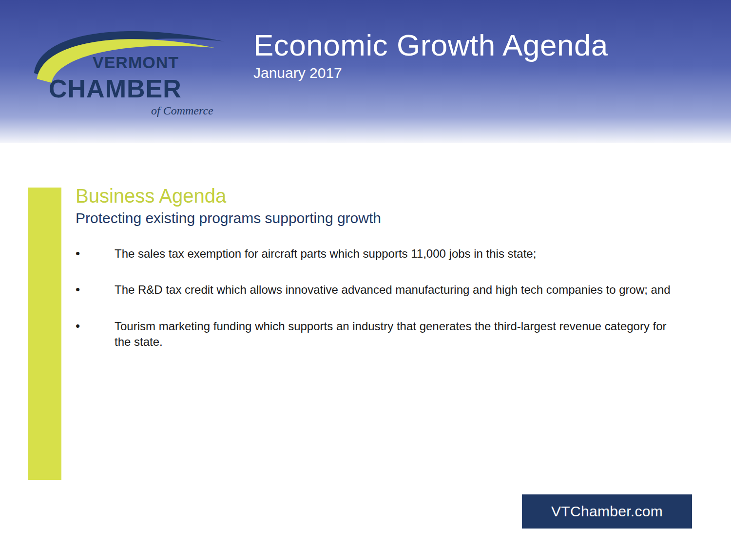VERMONT CHAMBER of Commerce
Economic Growth Agenda
January 2017
Business Agenda
Protecting existing programs supporting growth
The sales tax exemption for aircraft parts which supports 11,000 jobs in this state;
The R&D tax credit which allows innovative advanced manufacturing and high tech companies to grow; and
Tourism marketing funding which supports an industry that generates the third-largest revenue category for the state.
VTChamber.com